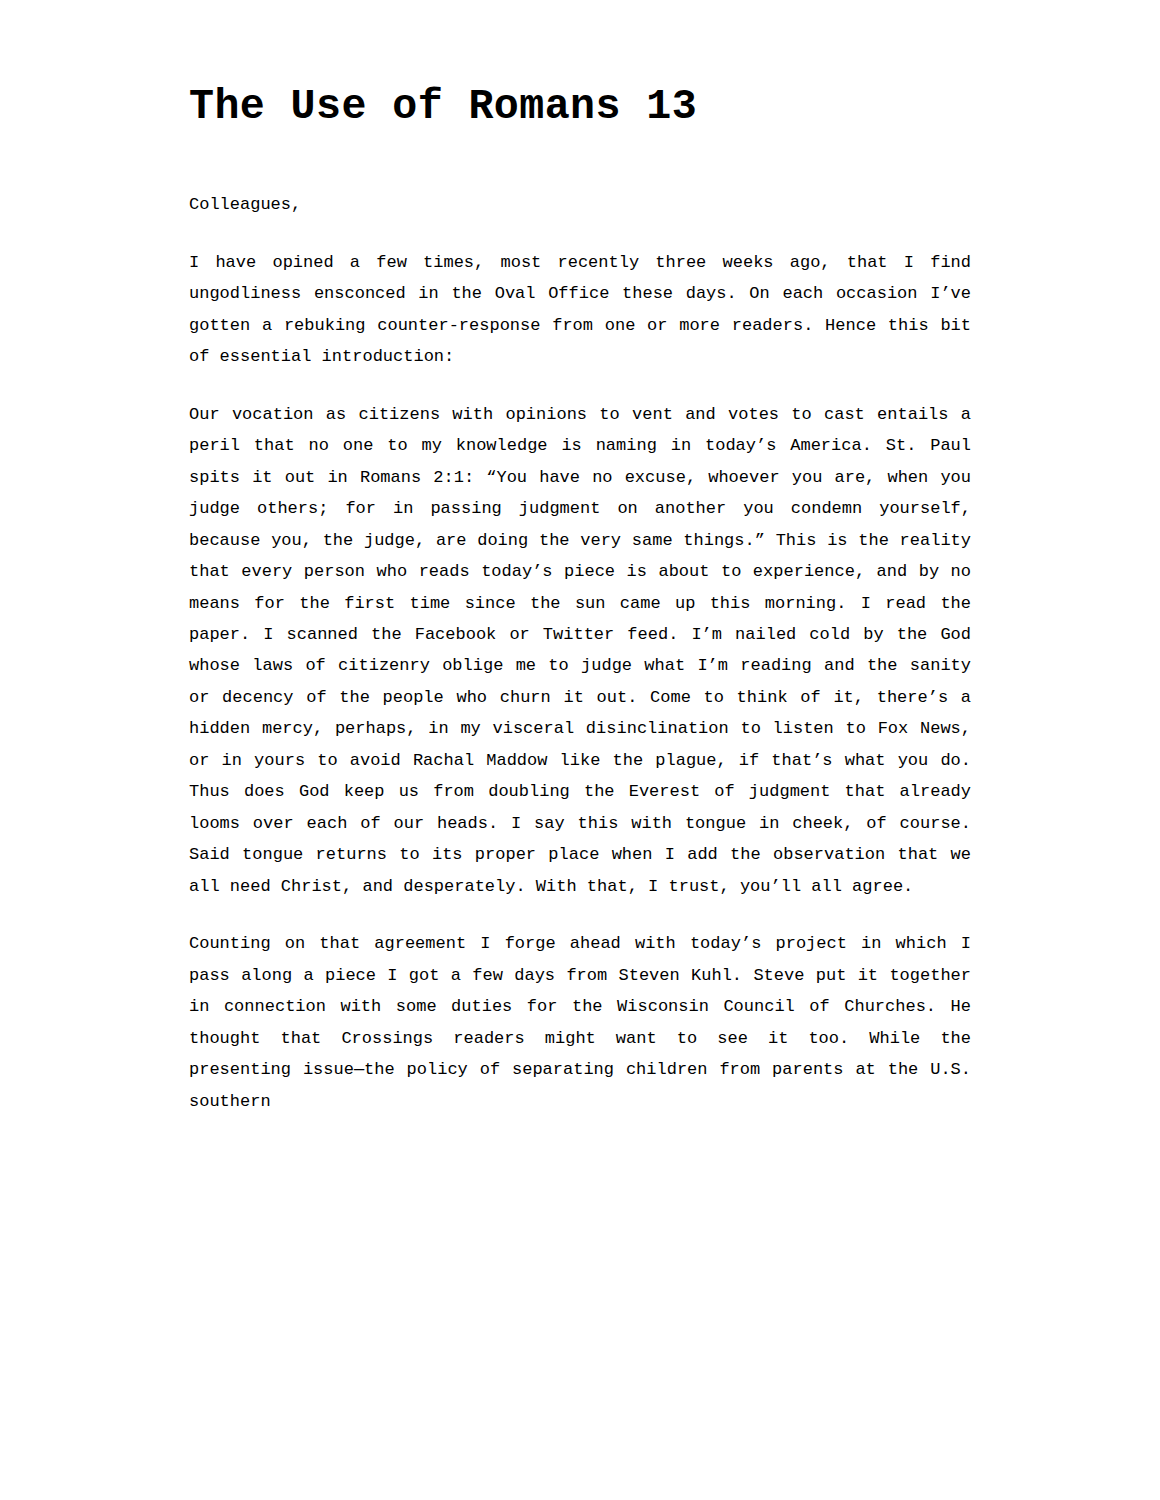The Use of Romans 13
Colleagues,
I have opined a few times, most recently three weeks ago, that I find ungodliness ensconced in the Oval Office these days. On each occasion I’ve gotten a rebuking counter-response from one or more readers. Hence this bit of essential introduction:
Our vocation as citizens with opinions to vent and votes to cast entails a peril that no one to my knowledge is naming in today’s America. St. Paul spits it out in Romans 2:1: “You have no excuse, whoever you are, when you judge others; for in passing judgment on another you condemn yourself, because you, the judge, are doing the very same things.” This is the reality that every person who reads today’s piece is about to experience, and by no means for the first time since the sun came up this morning. I read the paper. I scanned the Facebook or Twitter feed. I’m nailed cold by the God whose laws of citizenry oblige me to judge what I’m reading and the sanity or decency of the people who churn it out. Come to think of it, there’s a hidden mercy, perhaps, in my visceral disinclination to listen to Fox News, or in yours to avoid Rachal Maddow like the plague, if that’s what you do. Thus does God keep us from doubling the Everest of judgment that already looms over each of our heads. I say this with tongue in cheek, of course. Said tongue returns to its proper place when I add the observation that we all need Christ, and desperately. With that, I trust, you’ll all agree.
Counting on that agreement I forge ahead with today’s project in which I pass along a piece I got a few days from Steven Kuhl. Steve put it together in connection with some duties for the Wisconsin Council of Churches. He thought that Crossings readers might want to see it too. While the presenting issue—the policy of separating children from parents at the U.S. southern